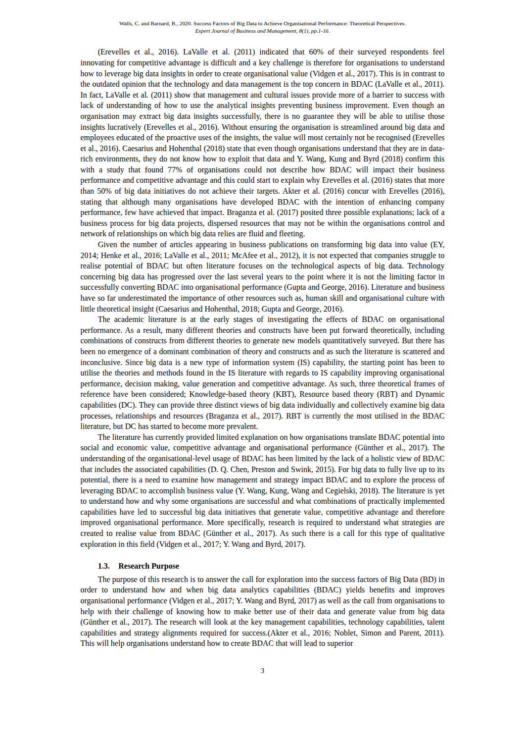Walls, C. and Barnard, B., 2020. Success Factors of Big Data to Achieve Organisational Performance: Theoretical Perspectives. Expert Journal of Business and Management, 8(1), pp.1-16.
(Erevelles et al., 2016). LaValle et al. (2011) indicated that 60% of their surveyed respondents feel innovating for competitive advantage is difficult and a key challenge is therefore for organisations to understand how to leverage big data insights in order to create organisational value (Vidgen et al., 2017). This is in contrast to the outdated opinion that the technology and data management is the top concern in BDAC (LaValle et al., 2011). In fact, LaValle et al. (2011) show that management and cultural issues provide more of a barrier to success with lack of understanding of how to use the analytical insights preventing business improvement. Even though an organisation may extract big data insights successfully, there is no guarantee they will be able to utilise those insights lucratively (Erevelles et al., 2016). Without ensuring the organisation is streamlined around big data and employees educated of the proactive uses of the insights, the value will most certainly not be recognised (Erevelles et al., 2016). Caesarius and Hohenthal (2018) state that even though organisations understand that they are in data-rich environments, they do not know how to exploit that data and Y. Wang, Kung and Byrd (2018) confirm this with a study that found 77% of organisations could not describe how BDAC will impact their business performance and competitive advantage and this could start to explain why Erevelles et al. (2016) states that more than 50% of big data initiatives do not achieve their targets. Akter et al. (2016) concur with Erevelles (2016), stating that although many organisations have developed BDAC with the intention of enhancing company performance, few have achieved that impact. Braganza et al. (2017) posited three possible explanations; lack of a business process for big data projects, dispersed resources that may not be within the organisations control and network of relationships on which big data relies are fluid and fleeting.
Given the number of articles appearing in business publications on transforming big data into value (EY, 2014; Henke et al., 2016; LaValle et al., 2011; McAfee et al., 2012), it is not expected that companies struggle to realise potential of BDAC but often literature focuses on the technological aspects of big data. Technology concerning big data has progressed over the last several years to the point where it is not the limiting factor in successfully converting BDAC into organisational performance (Gupta and George, 2016). Literature and business have so far underestimated the importance of other resources such as, human skill and organisational culture with little theoretical insight (Caesarius and Hohenthal, 2018; Gupta and George, 2016).
The academic literature is at the early stages of investigating the effects of BDAC on organisational performance. As a result, many different theories and constructs have been put forward theoretically, including combinations of constructs from different theories to generate new models quantitatively surveyed. But there has been no emergence of a dominant combination of theory and constructs and as such the literature is scattered and inconclusive. Since big data is a new type of information system (IS) capability, the starting point has been to utilise the theories and methods found in the IS literature with regards to IS capability improving organisational performance, decision making, value generation and competitive advantage. As such, three theoretical frames of reference have been considered; Knowledge-based theory (KBT), Resource based theory (RBT) and Dynamic capabilities (DC). They can provide three distinct views of big data individually and collectively examine big data processes, relationships and resources (Braganza et al., 2017). RBT is currently the most utilised in the BDAC literature, but DC has started to become more prevalent.
The literature has currently provided limited explanation on how organisations translate BDAC potential into social and economic value, competitive advantage and organisational performance (Günther et al., 2017). The understanding of the organisational-level usage of BDAC has been limited by the lack of a holistic view of BDAC that includes the associated capabilities (D. Q. Chen, Preston and Swink, 2015). For big data to fully live up to its potential, there is a need to examine how management and strategy impact BDAC and to explore the process of leveraging BDAC to accomplish business value (Y. Wang, Kung, Wang and Cegielski, 2018). The literature is yet to understand how and why some organisations are successful and what combinations of practically implemented capabilities have led to successful big data initiatives that generate value, competitive advantage and therefore improved organisational performance. More specifically, research is required to understand what strategies are created to realise value from BDAC (Günther et al., 2017). As such there is a call for this type of qualitative exploration in this field (Vidgen et al., 2017; Y. Wang and Byrd, 2017).
1.3. Research Purpose
The purpose of this research is to answer the call for exploration into the success factors of Big Data (BD) in order to understand how and when big data analytics capabilities (BDAC) yields benefits and improves organisational performance (Vidgen et al., 2017; Y. Wang and Byrd, 2017) as well as the call from organisations to help with their challenge of knowing how to make better use of their data and generate value from big data (Günther et al., 2017). The research will look at the key management capabilities, technology capabilities, talent capabilities and strategy alignments required for success.(Akter et al., 2016; Noblet, Simon and Parent, 2011). This will help organisations understand how to create BDAC that will lead to superior
3